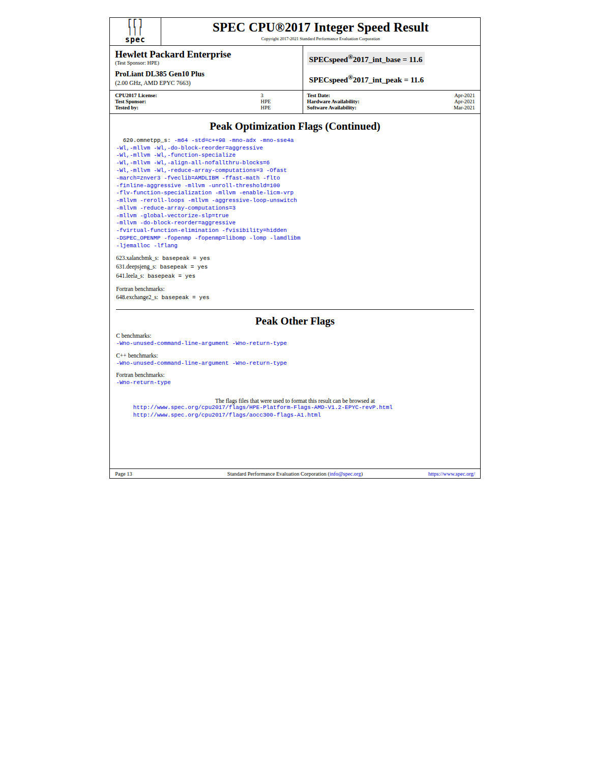⎡⎡⎤
│││
spec
SPEC CPU®2017 Integer Speed Result
Copyright 2017-2021 Standard Performance Evaluation Corporation
Hewlett Packard Enterprise
(Test Sponsor: HPE)
ProLiant DL385 Gen10 Plus
(2.00 GHz, AMD EPYC 7663)
SPECspeed®2017_int_base = 11.6
SPECspeed®2017_int_peak = 11.6
| CPU2017 License: | 3 |
| Test Sponsor: | HPE |
| Tested by: | HPE |
| Test Date: | Apr-2021 |
| Hardware Availability: | Apr-2021 |
| Software Availability: | Mar-2021 |
Peak Optimization Flags (Continued)
  620.omnetpp_s: -m64 -std=c++98 -mno-adx -mno-sse4a
-Wl,-mllvm -Wl,-do-block-reorder=aggressive
-Wl,-mllvm -Wl,-function-specialize
-Wl,-mllvm -Wl,-align-all-nofallthru-blocks=6
-Wl,-mllvm -Wl,-reduce-array-computations=3 -Ofast
-march=znver3 -fveclib=AMDLIBM -ffast-math -flto
-finline-aggressive -mllvm -unroll-threshold=100
-flv-function-specialization -mllvm -enable-licm-vrp
-mllvm -reroll-loops -mllvm -aggressive-loop-unswitch
-mllvm -reduce-array-computations=3
-mllvm -global-vectorize-slp=true
-mllvm -do-block-reorder=aggressive
-fvirtual-function-elimination -fvisibility=hidden
-DSPEC_OPENMP -fopenmp -fopenmp=libomp -lomp -lamdlibm
-ljemalloc -lflang
623.xalancbmk_s: basepeak = yes
631.deepsjeng_s: basepeak = yes
641.leela_s: basepeak = yes
Fortran benchmarks:
648.exchange2_s: basepeak = yes
Peak Other Flags
C benchmarks:
-Wno-unused-command-line-argument -Wno-return-type
C++ benchmarks:
-Wno-unused-command-line-argument -Wno-return-type
Fortran benchmarks:
-Wno-return-type
The flags files that were used to format this result can be browsed at http://www.spec.org/cpu2017/flags/HPE-Platform-Flags-AMD-V1.2-EPYC-revP.html http://www.spec.org/cpu2017/flags/aocc300-flags-A1.html
Page 13
Standard Performance Evaluation Corporation (info@spec.org)
https://www.spec.org/